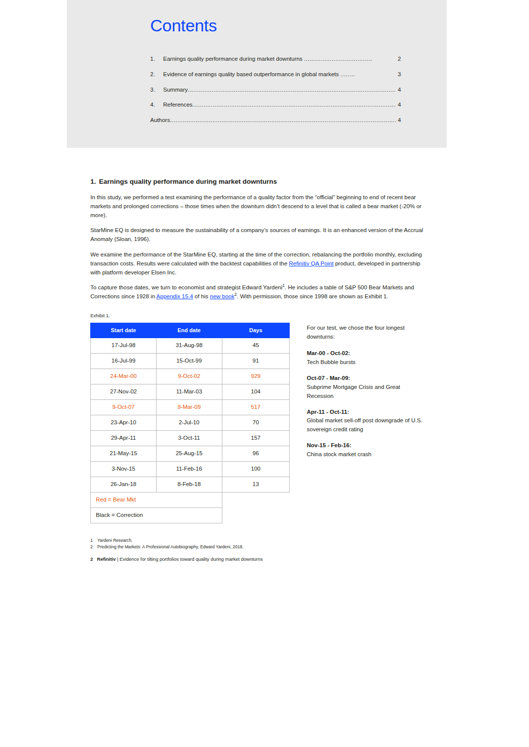Contents
1. Earnings quality performance during market downturns ..................................... 2
2. Evidence of earnings quality based outperformance in global markets ........ 3
3. Summary............................................................................................................................. 4
4. References......................................................................................................................... 4
Authors................................................................................................................................. 4
1. Earnings quality performance during market downturns
In this study, we performed a test examining the performance of a quality factor from the “official” beginning to end of recent bear markets and prolonged corrections – those times when the downturn didn’t descend to a level that is called a bear market (-20% or more).
StarMine EQ is designed to measure the sustainability of a company’s sources of earnings. It is an enhanced version of the Accrual Anomaly (Sloan, 1996).
We examine the performance of the StarMine EQ, starting at the time of the correction, rebalancing the portfolio monthly, excluding transaction costs. Results were calculated with the backtest capabilities of the Refinitiv QA Point product, developed in partnership with platform developer Elsen Inc.
To capture those dates, we turn to economist and strategist Edward Yardeni1. He includes a table of S&P 500 Bear Markets and Corrections since 1928 in Appendix 15.4 of his new book2. With permission, those since 1998 are shown as Exhibit 1.
Exhibit 1.
| Start date | End date | Days |
| --- | --- | --- |
| 17-Jul-98 | 31-Aug-98 | 45 |
| 16-Jul-99 | 15-Oct-99 | 91 |
| 24-Mar-00 | 9-Oct-02 | 929 |
| 27-Nov-02 | 11-Mar-03 | 104 |
| 9-Oct-07 | 9-Mar-09 | 517 |
| 23-Apr-10 | 2-Jul-10 | 70 |
| 29-Apr-11 | 3-Oct-11 | 157 |
| 21-May-15 | 25-Aug-15 | 96 |
| 3-Nov-15 | 11-Feb-16 | 100 |
| 26-Jan-18 | 8-Feb-18 | 13 |
| Red = Bear Mkt | |
| Black = Correction | |
For our test, we chose the four longest downturns:
Mar-00 - Oct-02:
Tech Bubble bursts
Oct-07 - Mar-09:
Subprime Mortgage Crisis and Great Recession
Apr-11 - Oct-11:
Global market sell-off post downgrade of U.S. sovereign credit rating
Nov-15 - Feb-16:
China stock market crash
1 Yardeni Research.
2 Predicting the Markets: A Professional Autobiography, Edward Yardeni, 2018.
2 Refinitiv | Evidence for tilting portfolios toward quality during market downturns